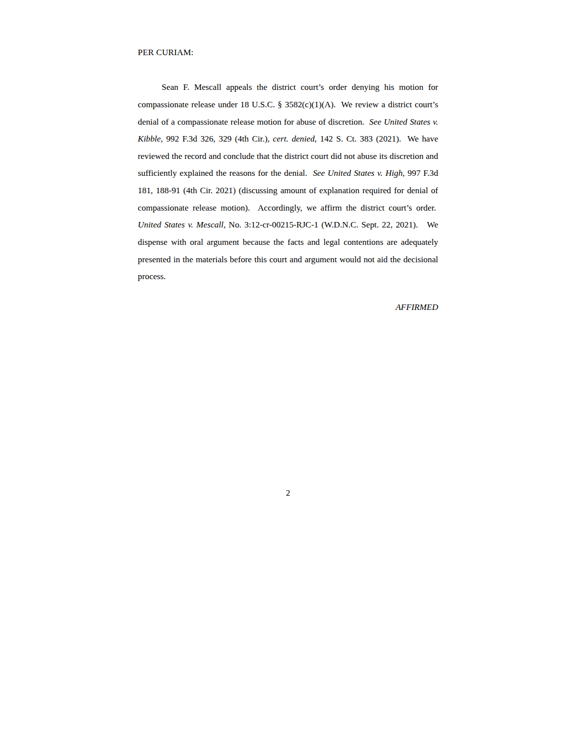PER CURIAM:
Sean F. Mescall appeals the district court’s order denying his motion for compassionate release under 18 U.S.C. § 3582(c)(1)(A). We review a district court’s denial of a compassionate release motion for abuse of discretion. See United States v. Kibble, 992 F.3d 326, 329 (4th Cir.), cert. denied, 142 S. Ct. 383 (2021). We have reviewed the record and conclude that the district court did not abuse its discretion and sufficiently explained the reasons for the denial. See United States v. High, 997 F.3d 181, 188-91 (4th Cir. 2021) (discussing amount of explanation required for denial of compassionate release motion). Accordingly, we affirm the district court’s order. United States v. Mescall, No. 3:12-cr-00215-RJC-1 (W.D.N.C. Sept. 22, 2021). We dispense with oral argument because the facts and legal contentions are adequately presented in the materials before this court and argument would not aid the decisional process.
AFFIRMED
2